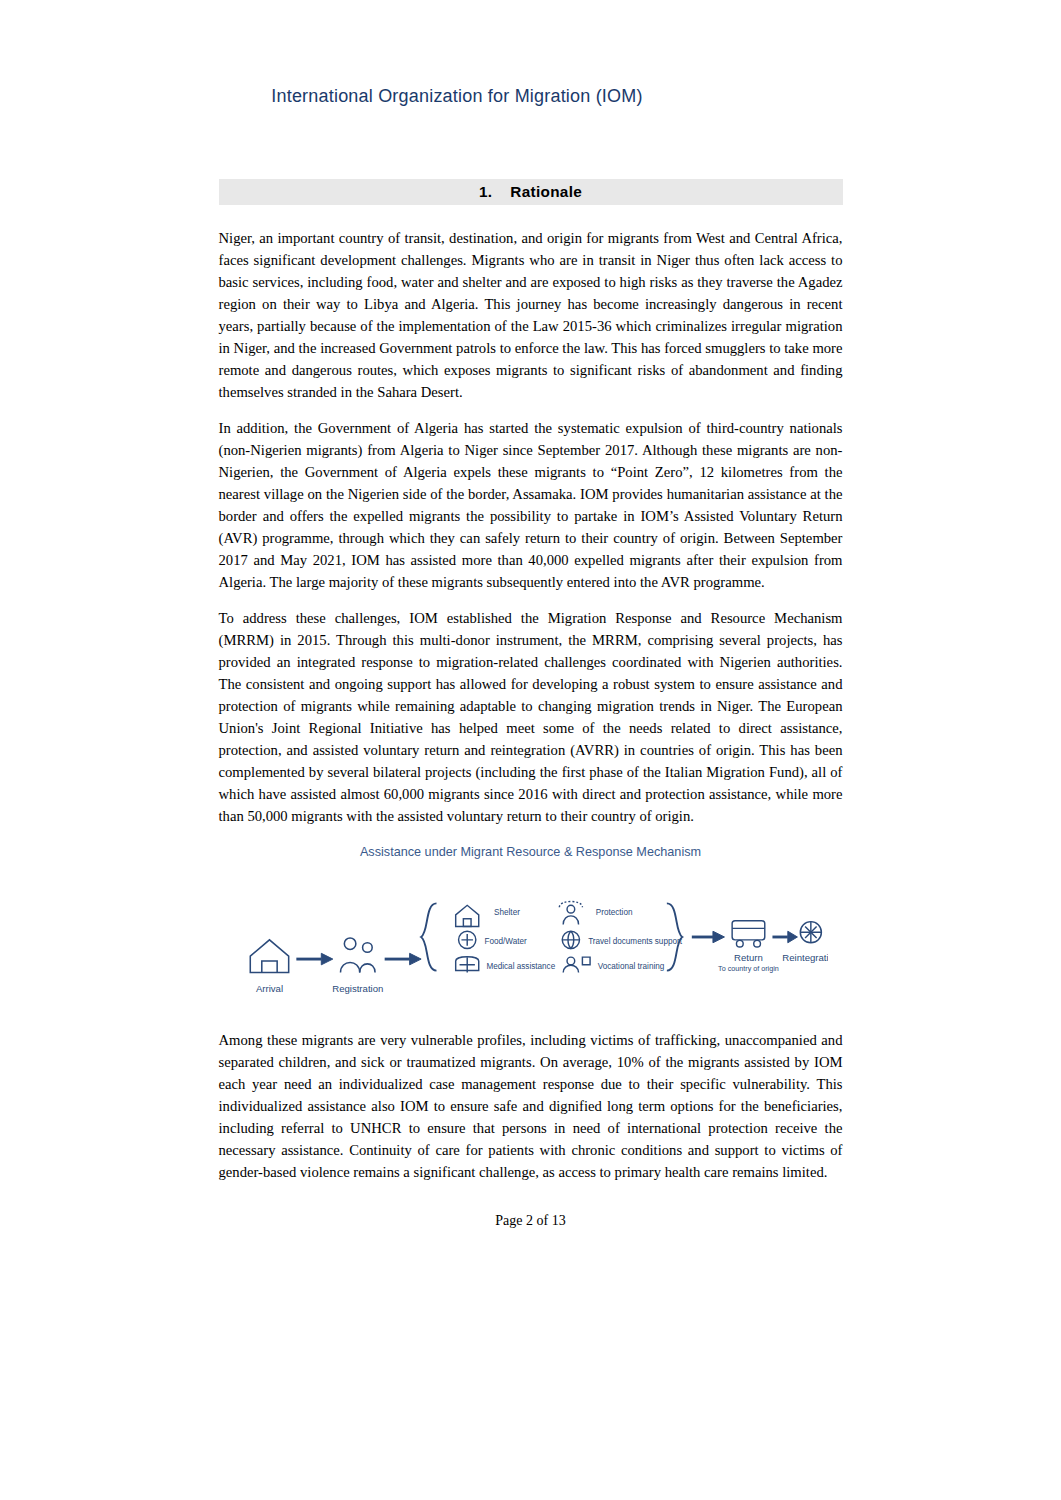International Organization for Migration (IOM)
1. Rationale
Niger, an important country of transit, destination, and origin for migrants from West and Central Africa, faces significant development challenges. Migrants who are in transit in Niger thus often lack access to basic services, including food, water and shelter and are exposed to high risks as they traverse the Agadez region on their way to Libya and Algeria. This journey has become increasingly dangerous in recent years, partially because of the implementation of the Law 2015-36 which criminalizes irregular migration in Niger, and the increased Government patrols to enforce the law. This has forced smugglers to take more remote and dangerous routes, which exposes migrants to significant risks of abandonment and finding themselves stranded in the Sahara Desert.
In addition, the Government of Algeria has started the systematic expulsion of third-country nationals (non-Nigerien migrants) from Algeria to Niger since September 2017. Although these migrants are non-Nigerien, the Government of Algeria expels these migrants to “Point Zero”, 12 kilometres from the nearest village on the Nigerien side of the border, Assamaka. IOM provides humanitarian assistance at the border and offers the expelled migrants the possibility to partake in IOM’s Assisted Voluntary Return (AVR) programme, through which they can safely return to their country of origin. Between September 2017 and May 2021, IOM has assisted more than 40,000 expelled migrants after their expulsion from Algeria. The large majority of these migrants subsequently entered into the AVR programme.
To address these challenges, IOM established the Migration Response and Resource Mechanism (MRRM) in 2015. Through this multi-donor instrument, the MRRM, comprising several projects, has provided an integrated response to migration-related challenges coordinated with Nigerien authorities. The consistent and ongoing support has allowed for developing a robust system to ensure assistance and protection of migrants while remaining adaptable to changing migration trends in Niger. The European Union's Joint Regional Initiative has helped meet some of the needs related to direct assistance, protection, and assisted voluntary return and reintegration (AVRR) in countries of origin. This has been complemented by several bilateral projects (including the first phase of the Italian Migration Fund), all of which have assisted almost 60,000 migrants since 2016 with direct and protection assistance, while more than 50,000 migrants with the assisted voluntary return to their country of origin.
Assistance under Migrant Resource & Response Mechanism
Arrival Registration Shelter Protection Food/Water Travel documents support Medical assistance Vocational training Return To country of origin Reintegration
Among these migrants are very vulnerable profiles, including victims of trafficking, unaccompanied and separated children, and sick or traumatized migrants. On average, 10% of the migrants assisted by IOM each year need an individualized case management response due to their specific vulnerability. This individualized assistance also IOM to ensure safe and dignified long term options for the beneficiaries, including referral to UNHCR to ensure that persons in need of international protection receive the necessary assistance. Continuity of care for patients with chronic conditions and support to victims of gender-based violence remains a significant challenge, as access to primary health care remains limited.
Page 2 of 13